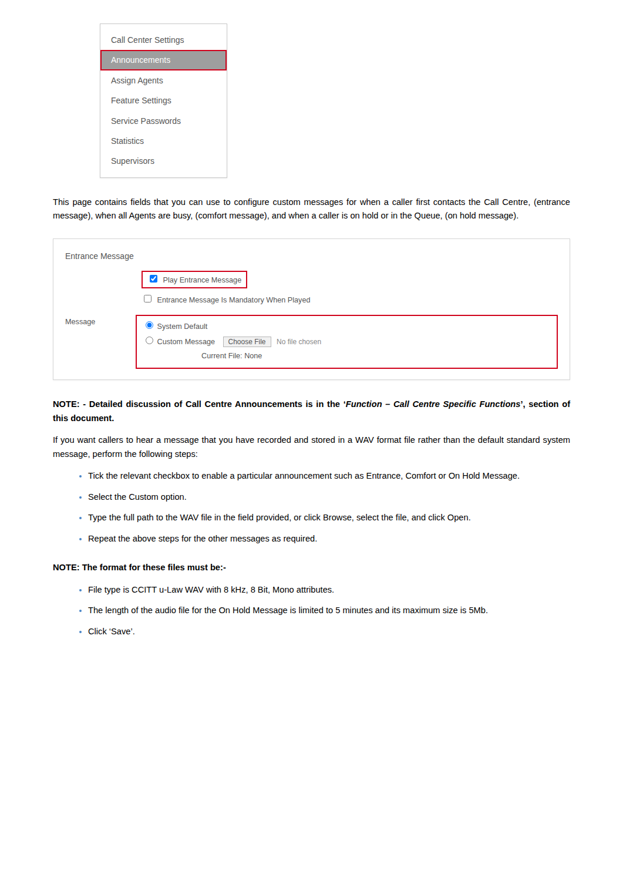Call Center Settings
Announcements
Assign Agents
Feature Settings
Service Passwords
Statistics
Supervisors
This page contains fields that you can use to configure custom messages for when a caller first contacts the Call Centre, (entrance message), when all Agents are busy, (comfort message), and when a caller is on hold or in the Queue, (on hold message).
Entrance Message
Play Entrance Message
Entrance Message Is Mandatory When Played
Message
System Default
Custom Message Choose File No file chosen
Current File: None
NOTE: - Detailed discussion of Call Centre Announcements is in the ‘Function – Call Centre Specific Functions’, section of this document.
If you want callers to hear a message that you have recorded and stored in a WAV format file rather than the default standard system message, perform the following steps:
Tick the relevant checkbox to enable a particular announcement such as Entrance, Comfort or On Hold Message.
Select the Custom option.
Type the full path to the WAV file in the field provided, or click Browse, select the file, and click Open.
Repeat the above steps for the other messages as required.
NOTE: The format for these files must be:-
File type is CCITT u-Law WAV with 8 kHz, 8 Bit, Mono attributes.
The length of the audio file for the On Hold Message is limited to 5 minutes and its maximum size is 5Mb.
Click ‘Save’.